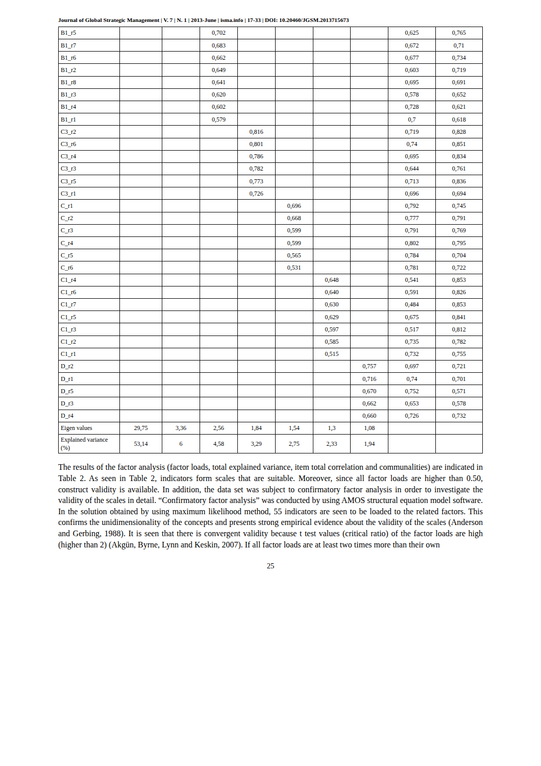Journal of Global Strategic Management | V. 7 | N. 1 | 2013-June | isma.info | 17-33 | DOI: 10.20460/JGSM.2013715673
| B1_r5 | | | 0,702 | | | | | 0,625 | 0,765 |
| B1_r7 | | | 0,683 | | | | | 0,672 | 0,71 |
| B1_r6 | | | 0,662 | | | | | 0,677 | 0,734 |
| B1_r2 | | | 0,649 | | | | | 0,603 | 0,719 |
| B1_r8 | | | 0,641 | | | | | 0,695 | 0,691 |
| B1_r3 | | | 0,620 | | | | | 0,578 | 0,652 |
| B1_r4 | | | 0,602 | | | | | 0,728 | 0,621 |
| B1_r1 | | | 0,579 | | | | | 0,7 | 0,618 |
| C3_r2 | | | | 0,816 | | | | 0,719 | 0,828 |
| C3_r6 | | | | 0,801 | | | | 0,74 | 0,851 |
| C3_r4 | | | | 0,786 | | | | 0,695 | 0,834 |
| C3_r3 | | | | 0,782 | | | | 0,644 | 0,761 |
| C3_r5 | | | | 0,773 | | | | 0,713 | 0,836 |
| C3_r1 | | | | 0,726 | | | | 0,696 | 0,694 |
| C_r1 | | | | | 0,696 | | | 0,792 | 0,745 |
| C_r2 | | | | | 0,668 | | | 0,777 | 0,791 |
| C_r3 | | | | | 0,599 | | | 0,791 | 0,769 |
| C_r4 | | | | | 0,599 | | | 0,802 | 0,795 |
| C_r5 | | | | | 0,565 | | | 0,784 | 0,704 |
| C_r6 | | | | | 0,531 | | | 0,781 | 0,722 |
| C1_r4 | | | | | | 0,648 | | 0,541 | 0,853 |
| C1_r6 | | | | | | 0,640 | | 0,591 | 0,826 |
| C1_r7 | | | | | | 0,630 | | 0,484 | 0,853 |
| C1_r5 | | | | | | 0,629 | | 0,675 | 0,841 |
| C1_r3 | | | | | | 0,597 | | 0,517 | 0,812 |
| C1_r2 | | | | | | 0,585 | | 0,735 | 0,782 |
| C1_r1 | | | | | | 0,515 | | 0,732 | 0,755 |
| D_r2 | | | | | | | 0,757 | 0,697 | 0,721 |
| D_r1 | | | | | | | 0,716 | 0,74 | 0,701 |
| D_r5 | | | | | | | 0,670 | 0,752 | 0,571 |
| D_r3 | | | | | | | 0,662 | 0,653 | 0,578 |
| D_r4 | | | | | | | 0,660 | 0,726 | 0,732 |
| Eigen values | 29,75 | 3,36 | 2,56 | 1,84 | 1,54 | 1,3 | 1,08 | | |
| Explained variance (%) | 53,14 | 6 | 4,58 | 3,29 | 2,75 | 2,33 | 1,94 | | |
The results of the factor analysis (factor loads, total explained variance, item total correlation and communalities) are indicated in Table 2. As seen in Table 2, indicators form scales that are suitable. Moreover, since all factor loads are higher than 0.50, construct validity is available. In addition, the data set was subject to confirmatory factor analysis in order to investigate the validity of the scales in detail. “Confirmatory factor analysis” was conducted by using AMOS structural equation model software. In the solution obtained by using maximum likelihood method, 55 indicators are seen to be loaded to the related factors. This confirms the unidimensionality of the concepts and presents strong empirical evidence about the validity of the scales (Anderson and Gerbing, 1988). It is seen that there is convergent validity because t test values (critical ratio) of the factor loads are high (higher than 2) (Akgün, Byrne, Lynn and Keskin, 2007). If all factor loads are at least two times more than their own
25